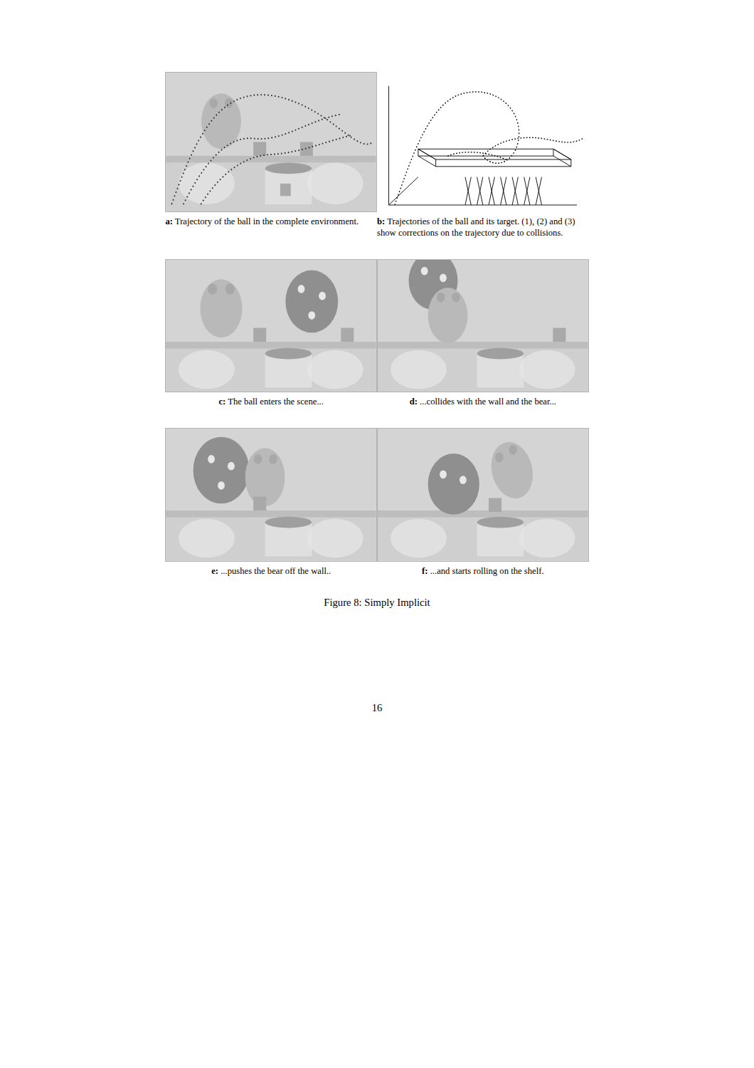| a: Trajectory of the ball in the complete environment. | b: Trajectories of the ball and its target. (1), (2) and (3) show corrections on the trajectory due to collisions. |
| c: The ball enters the scene... | d: ...collides with the wall and the bear... |
| e: ...pushes the bear off the wall.. | f: ...and starts rolling on the shelf. |
Figure 8: Simply Implicit
16